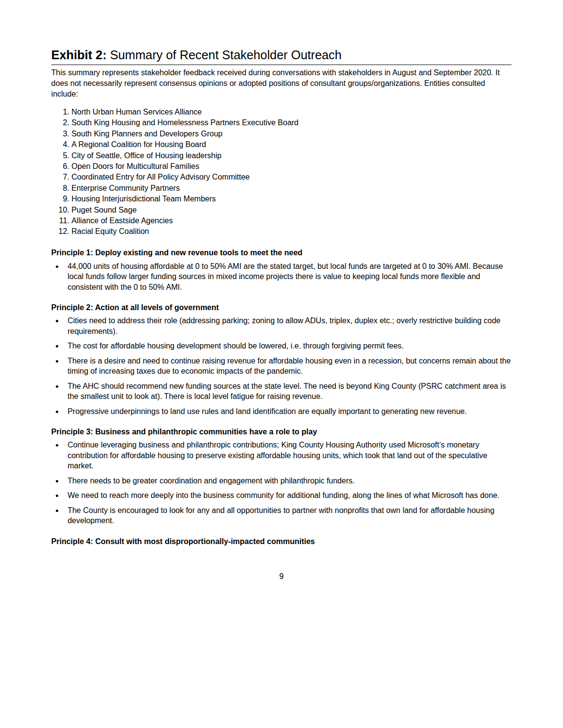Exhibit 2: Summary of Recent Stakeholder Outreach
This summary represents stakeholder feedback received during conversations with stakeholders in August and September 2020. It does not necessarily represent consensus opinions or adopted positions of consultant groups/organizations. Entities consulted include:
North Urban Human Services Alliance
South King Housing and Homelessness Partners Executive Board
South King Planners and Developers Group
A Regional Coalition for Housing Board
City of Seattle, Office of Housing leadership
Open Doors for Multicultural Families
Coordinated Entry for All Policy Advisory Committee
Enterprise Community Partners
Housing Interjurisdictional Team Members
Puget Sound Sage
Alliance of Eastside Agencies
Racial Equity Coalition
Principle 1: Deploy existing and new revenue tools to meet the need
44,000 units of housing affordable at 0 to 50% AMI are the stated target, but local funds are targeted at 0 to 30% AMI. Because local funds follow larger funding sources in mixed income projects there is value to keeping local funds more flexible and consistent with the 0 to 50% AMI.
Principle 2: Action at all levels of government
Cities need to address their role (addressing parking; zoning to allow ADUs, triplex, duplex etc.; overly restrictive building code requirements).
The cost for affordable housing development should be lowered, i.e. through forgiving permit fees.
There is a desire and need to continue raising revenue for affordable housing even in a recession, but concerns remain about the timing of increasing taxes due to economic impacts of the pandemic.
The AHC should recommend new funding sources at the state level. The need is beyond King County (PSRC catchment area is the smallest unit to look at). There is local level fatigue for raising revenue.
Progressive underpinnings to land use rules and land identification are equally important to generating new revenue.
Principle 3: Business and philanthropic communities have a role to play
Continue leveraging business and philanthropic contributions; King County Housing Authority used Microsoft’s monetary contribution for affordable housing to preserve existing affordable housing units, which took that land out of the speculative market.
There needs to be greater coordination and engagement with philanthropic funders.
We need to reach more deeply into the business community for additional funding, along the lines of what Microsoft has done.
The County is encouraged to look for any and all opportunities to partner with nonprofits that own land for affordable housing development.
Principle 4: Consult with most disproportionally-impacted communities
9